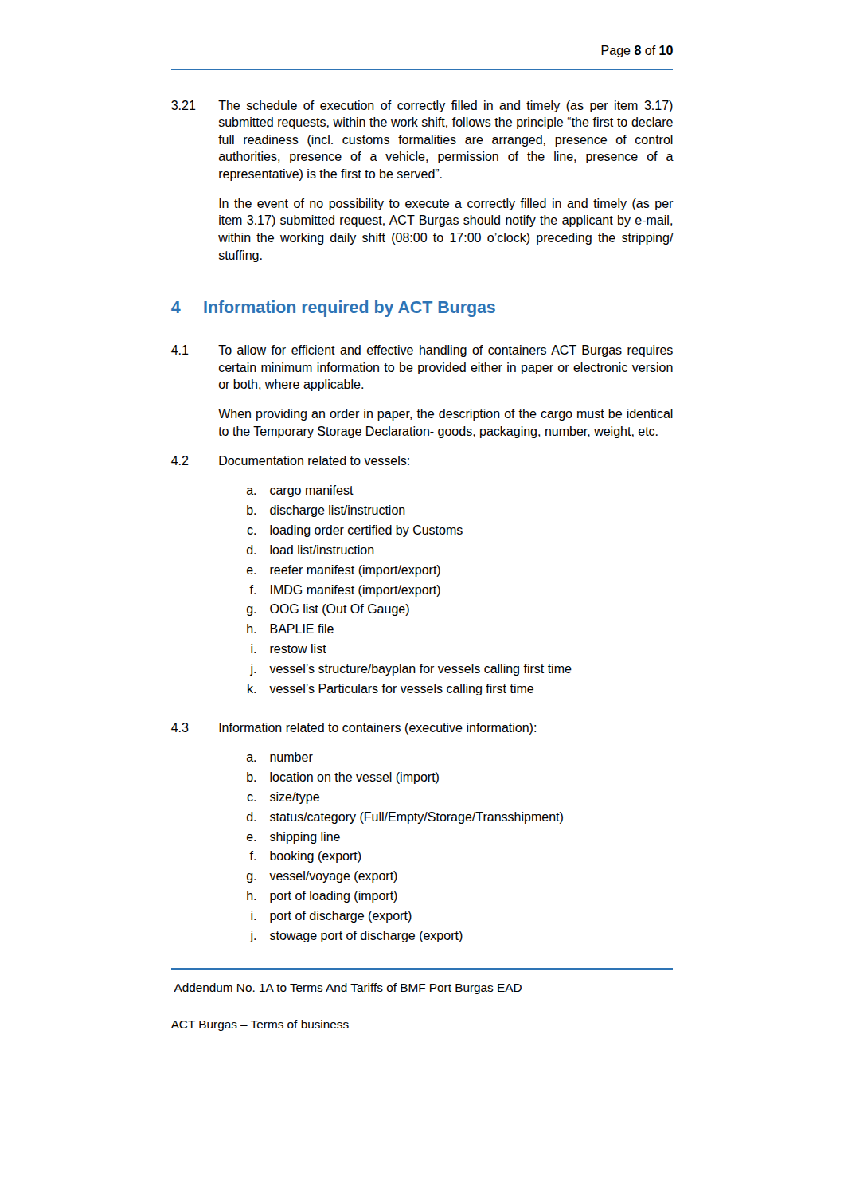Page 8 of 10
3.21
The schedule of execution of correctly filled in and timely (as per item 3.17) submitted requests, within the work shift, follows the principle “the first to declare full readiness (incl. customs formalities are arranged, presence of control authorities, presence of a vehicle, permission of the line, presence of a representative) is the first to be served”.
In the event of no possibility to execute a correctly filled in and timely (as per item 3.17) submitted request, ACT Burgas should notify the applicant by e-mail, within the working daily shift (08:00 to 17:00 o’clock) preceding the stripping/ stuffing.
4 Information required by ACT Burgas
4.1
To allow for efficient and effective handling of containers ACT Burgas requires certain minimum information to be provided either in paper or electronic version or both, where applicable.
When providing an order in paper, the description of the cargo must be identical to the Temporary Storage Declaration- goods, packaging, number, weight, etc.
4.2
Documentation related to vessels:
cargo manifest
discharge list/instruction
loading order certified by Customs
load list/instruction
reefer manifest (import/export)
IMDG manifest (import/export)
OOG list (Out Of Gauge)
BAPLIE file
restow list
vessel’s structure/bayplan for vessels calling first time
vessel’s Particulars for vessels calling first time
4.3
Information related to containers (executive information):
number
location on the vessel (import)
size/type
status/category (Full/Empty/Storage/Transshipment)
shipping line
booking (export)
vessel/voyage (export)
port of loading (import)
port of discharge (export)
stowage port of discharge (export)
Addendum No. 1A to Terms And Tariffs of BMF Port Burgas EAD
ACT Burgas – Terms of business